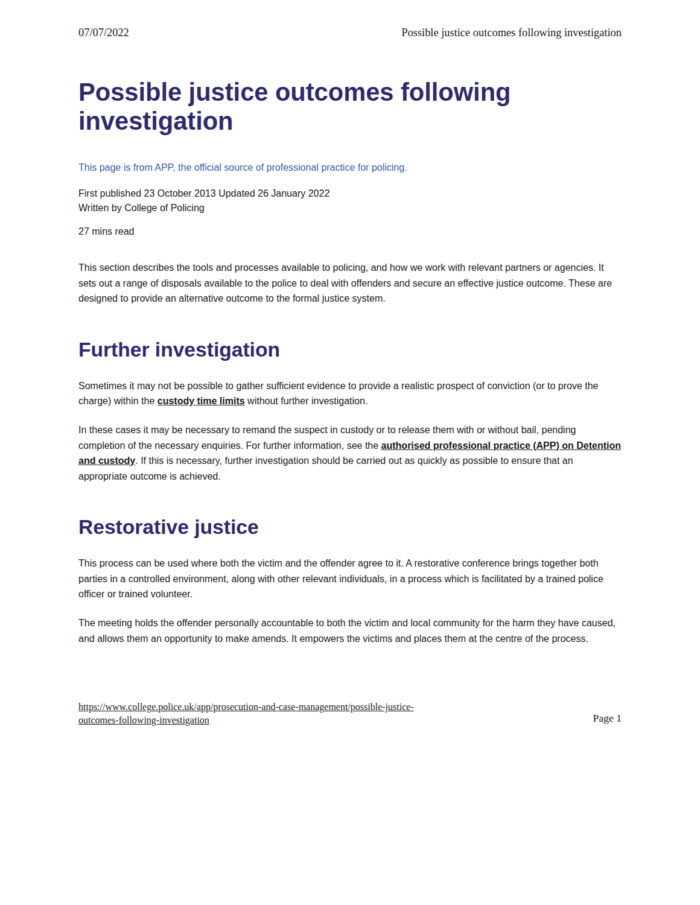07/07/2022 Possible justice outcomes following investigation
Possible justice outcomes following investigation
This page is from APP, the official source of professional practice for policing.
First published 23 October 2013 Updated 26 January 2022
Written by College of Policing
27 mins read
This section describes the tools and processes available to policing, and how we work with relevant partners or agencies. It sets out a range of disposals available to the police to deal with offenders and secure an effective justice outcome. These are designed to provide an alternative outcome to the formal justice system.
Further investigation
Sometimes it may not be possible to gather sufficient evidence to provide a realistic prospect of conviction (or to prove the charge) within the custody time limits without further investigation.
In these cases it may be necessary to remand the suspect in custody or to release them with or without bail, pending completion of the necessary enquiries. For further information, see the authorised professional practice (APP) on Detention and custody. If this is necessary, further investigation should be carried out as quickly as possible to ensure that an appropriate outcome is achieved.
Restorative justice
This process can be used where both the victim and the offender agree to it. A restorative conference brings together both parties in a controlled environment, along with other relevant individuals, in a process which is facilitated by a trained police officer or trained volunteer.
The meeting holds the offender personally accountable to both the victim and local community for the harm they have caused, and allows them an opportunity to make amends. It empowers the victims and places them at the centre of the process.
https://www.college.police.uk/app/prosecution-and-case-management/possible-justice-outcomes-following-investigation Page 1